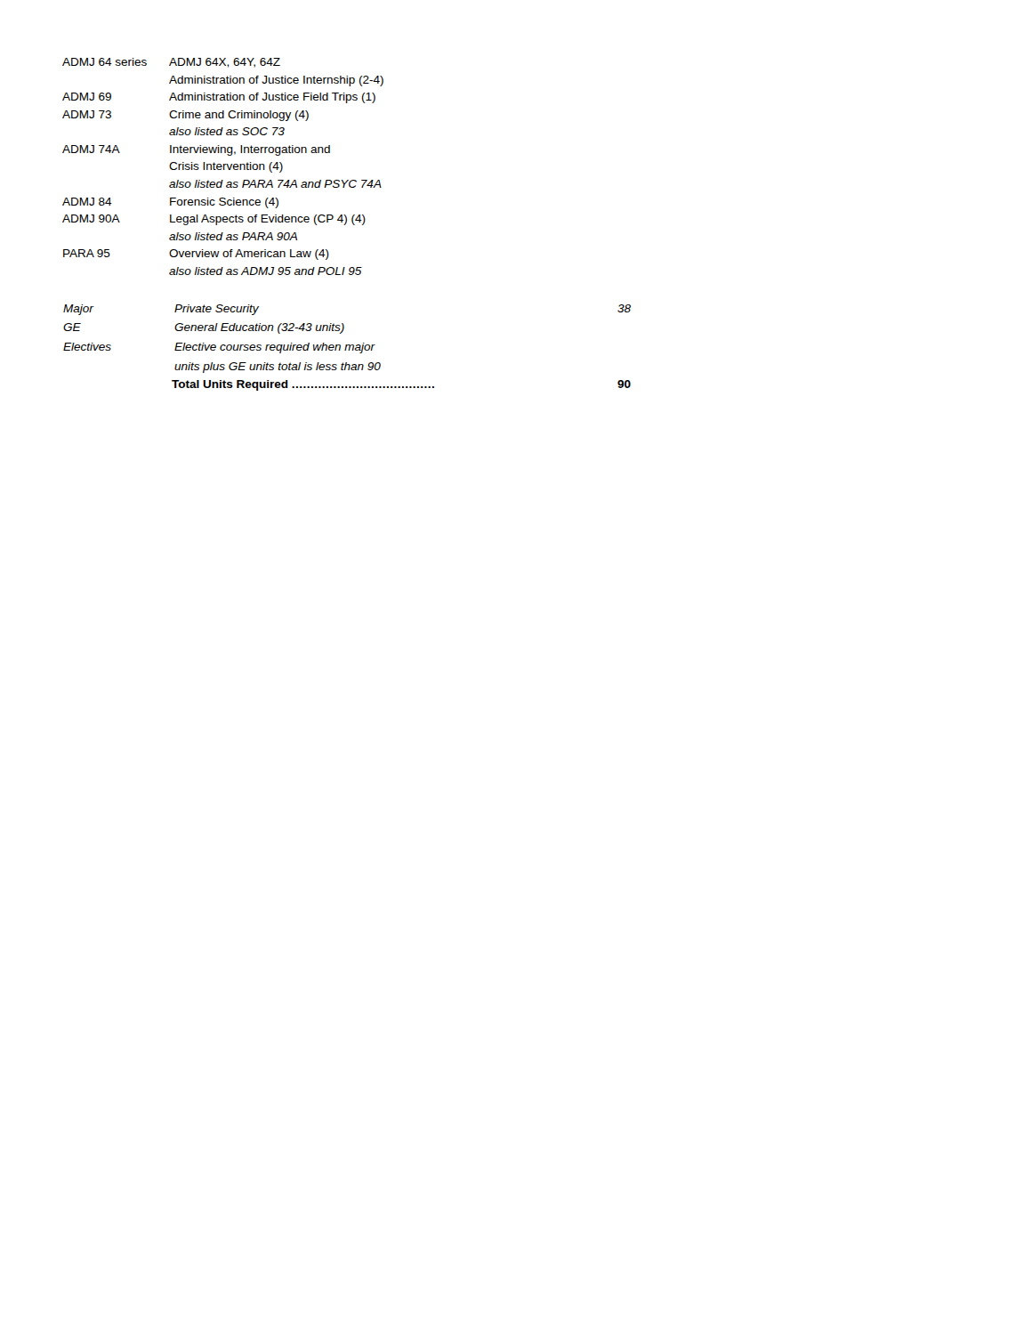| ADMJ 64 series | ADMJ 64X, 64Y, 64Z |
| | Administration of Justice Internship (2-4) |
| ADMJ 69 | Administration of Justice Field Trips (1) |
| ADMJ 73 | Crime and Criminology (4) |
| | also listed as SOC 73 |
| ADMJ 74A | Interviewing, Interrogation and |
| | Crisis Intervention (4) |
| | also listed as PARA 74A and PSYC 74A |
| ADMJ 84 | Forensic Science (4) |
| ADMJ 90A | Legal Aspects of Evidence (CP 4) (4) |
| | also listed as PARA 90A |
| PARA 95 | Overview of American Law (4) |
| | also listed as ADMJ 95 and POLI 95 |
| Major | Private Security | 38 |
| GE | General Education (32-43 units) | |
| Electives | Elective courses required when major | |
| | units plus GE units total is less than 90 | |
| | Total Units Required ...................................... | 90 |